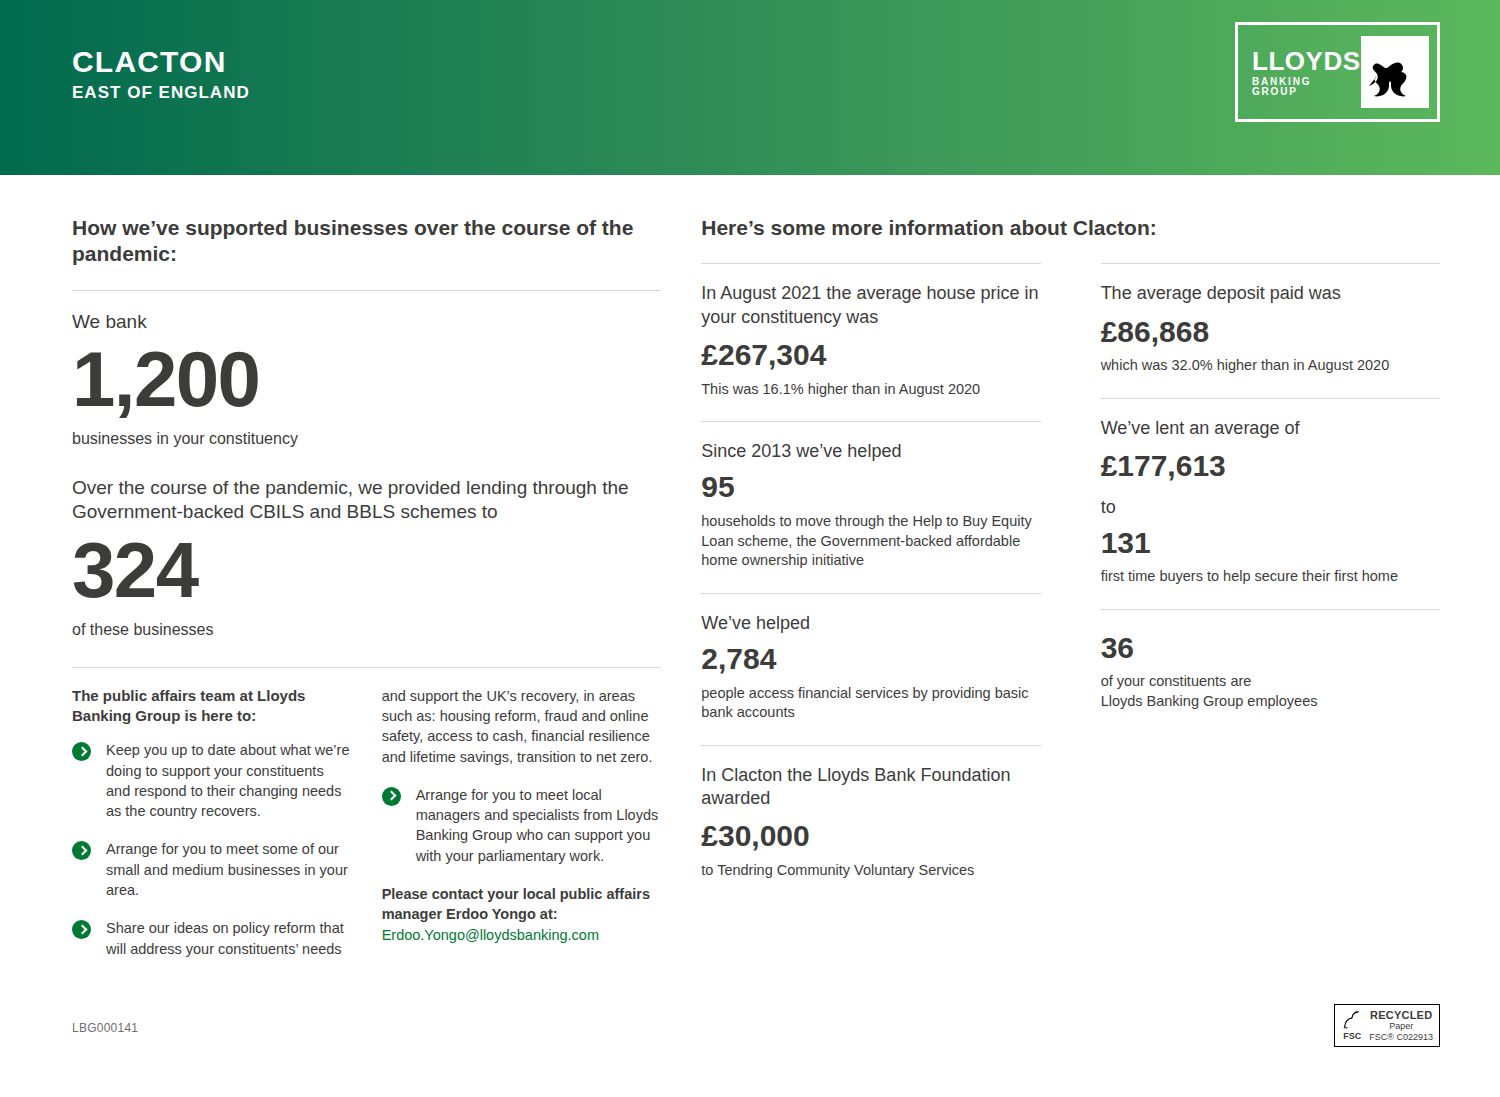CLACTON
EAST OF ENGLAND
LLOYDS BANKING GROUP
How we’ve supported businesses over the course of the pandemic:
We bank
1,200
businesses in your constituency
Over the course of the pandemic, we provided lending through the Government-backed CBILS and BBLS schemes to
324
of these businesses
The public affairs team at Lloyds Banking Group is here to:
Keep you up to date about what we’re doing to support your constituents and respond to their changing needs as the country recovers.
Arrange for you to meet some of our small and medium businesses in your area.
Share our ideas on policy reform that will address your constituents’ needs
and support the UK’s recovery, in areas such as: housing reform, fraud and online safety, access to cash, financial resilience and lifetime savings, transition to net zero.
Arrange for you to meet local managers and specialists from Lloyds Banking Group who can support you with your parliamentary work.
Please contact your local public affairs manager Erdoo Yongo at: Erdoo.Yongo@lloydsbanking.com
Here’s some more information about Clacton:
In August 2021 the average house price in your constituency was
£267,304
This was 16.1% higher than in August 2020
Since 2013 we’ve helped
95
households to move through the Help to Buy Equity Loan scheme, the Government-backed affordable home ownership initiative
We’ve helped
2,784
people access financial services by providing basic bank accounts
In Clacton the Lloyds Bank Foundation awarded
£30,000
to Tendring Community Voluntary Services
The average deposit paid was
£86,868
which was 32.0% higher than in August 2020
We’ve lent an average of
£177,613
to
131
first time buyers to help secure their first home
36
of your constituents are
Lloyds Banking Group employees
LBG000141
FSC
RECYCLED
Paper
FSC® C022913